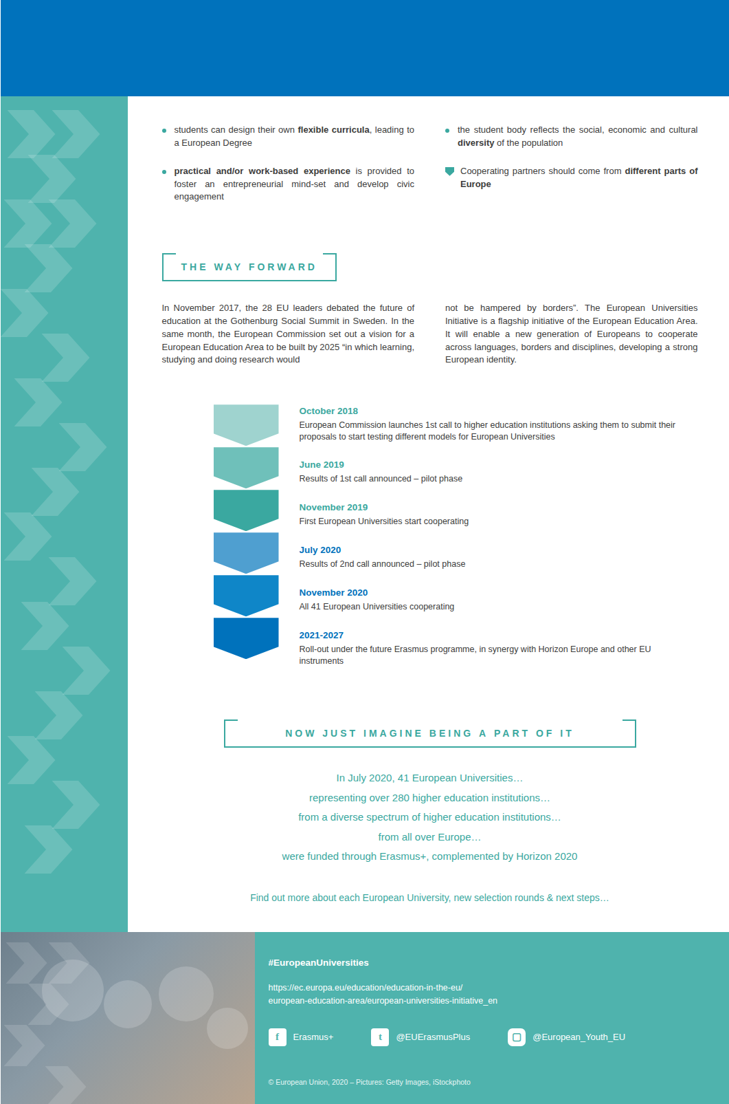students can design their own flexible curricula, leading to a European Degree
practical and/or work-based experience is provided to foster an entrepreneurial mind-set and develop civic engagement
the student body reflects the social, economic and cultural diversity of the population
Cooperating partners should come from different parts of Europe
THE WAY FORWARD
In November 2017, the 28 EU leaders debated the future of education at the Gothenburg Social Summit in Sweden. In the same month, the European Commission set out a vision for a European Education Area to be built by 2025 “in which learning, studying and doing research would
not be hampered by borders”. The European Universities Initiative is a flagship initiative of the European Education Area. It will enable a new generation of Europeans to cooperate across languages, borders and disciplines, developing a strong European identity.
October 2018
European Commission launches 1st call to higher education institutions asking them to submit their proposals to start testing different models for European Universities
June 2019
Results of 1st call announced – pilot phase
November 2019
First European Universities start cooperating
July 2020
Results of 2nd call announced – pilot phase
November 2020
All 41 European Universities cooperating
2021-2027
Roll-out under the future Erasmus programme, in synergy with Horizon Europe and other EU instruments
NOW JUST IMAGINE BEING A PART OF IT
In July 2020, 41 European Universities…
representing over 280 higher education institutions…
from a diverse spectrum of higher education institutions…
from all over Europe…
were funded through Erasmus+, complemented by Horizon 2020
Find out more about each European University, new selection rounds & next steps…
#EuropeanUniversities
https://ec.europa.eu/education/education-in-the-eu/
european-education-area/european-universities-initiative_en
fErasmus+
t@EUErasmusPlus
▢@European_Youth_EU
© European Union, 2020 – Pictures: Getty Images, iStockphoto